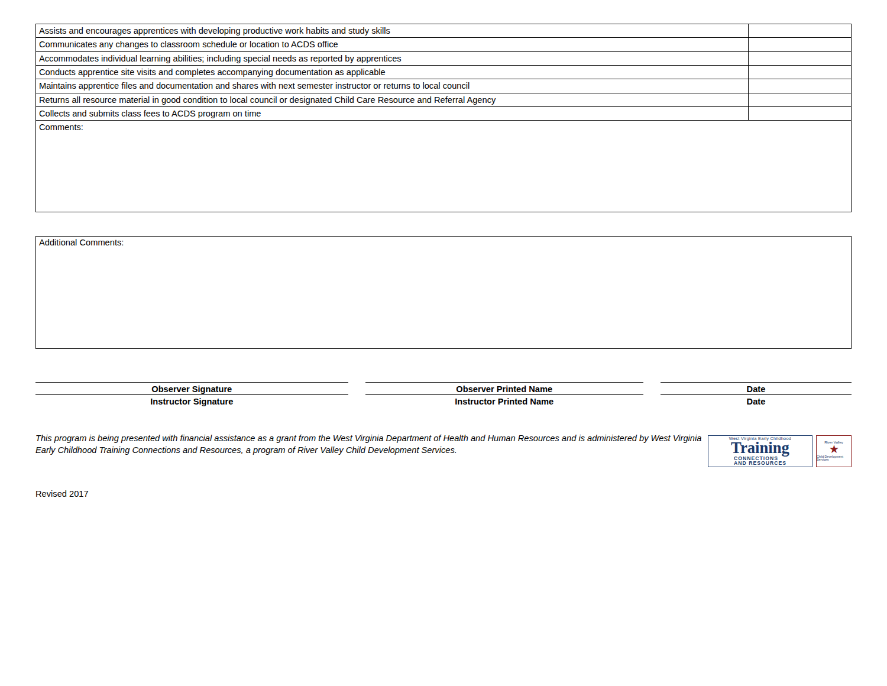| Assists and encourages apprentices with developing productive work habits and study skills | |
| Communicates any changes to classroom schedule or location to ACDS office | |
| Accommodates individual learning abilities; including special needs as reported by apprentices | |
| Conducts apprentice site visits and completes accompanying documentation as applicable | |
| Maintains apprentice files and documentation and shares with next semester instructor or returns to local council | |
| Returns all resource material in good condition to local council or designated Child Care Resource and Referral Agency | |
| Collects and submits class fees to ACDS program on time | |
| Comments: |
| Additional Comments: |
| Observer Signature | | Observer Printed Name | | Date |
| Instructor Signature | | Instructor Printed Name | | Date |
This program is being presented with financial assistance as a grant from the West Virginia Department of Health and Human Resources and is administered by West Virginia Early Childhood Training Connections and Resources, a program of River Valley Child Development Services.
West Virginia Early Childhood Training CONNECTIONS
AND RESOURCES
River Valley ★ Child Development Services
Revised 2017